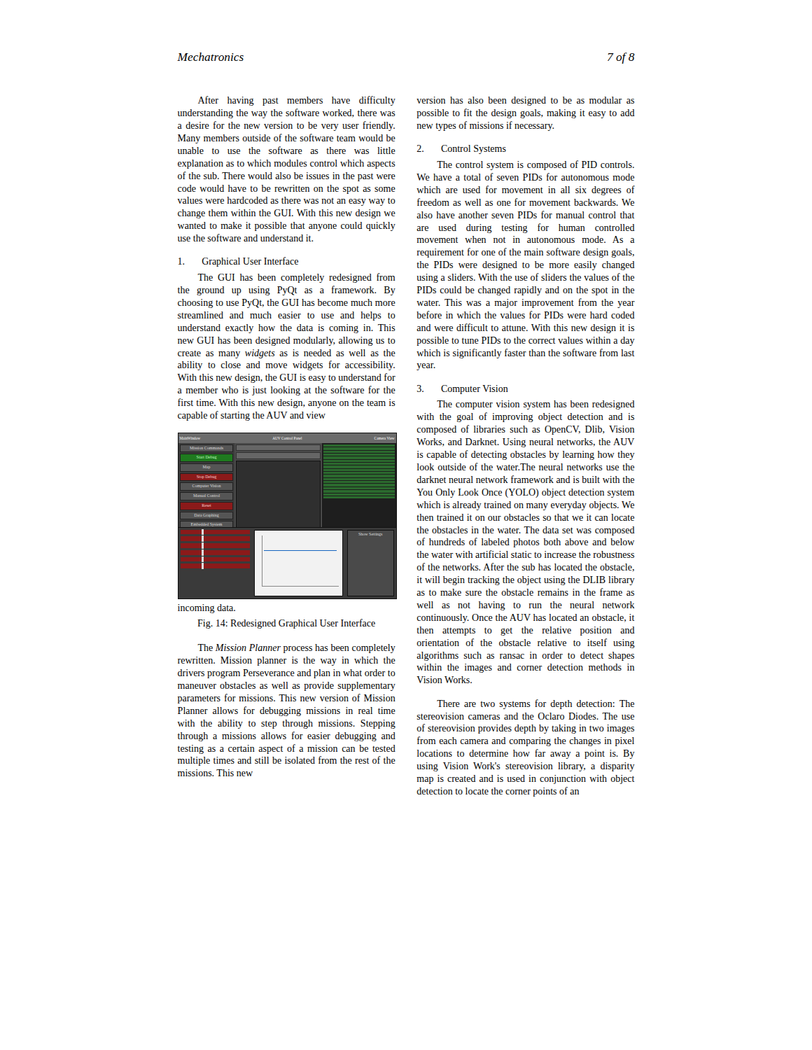Mechatronics
7 of 8
After having past members have difficulty understanding the way the software worked, there was a desire for the new version to be very user friendly. Many members outside of the software team would be unable to use the software as there was little explanation as to which modules control which aspects of the sub. There would also be issues in the past were code would have to be rewritten on the spot as some values were hardcoded as there was not an easy way to change them within the GUI. With this new design we wanted to make it possible that anyone could quickly use the software and understand it.
1.
Graphical User Interface
The GUI has been completely redesigned from the ground up using PyQt as a framework. By choosing to use PyQt, the GUI has become much more streamlined and much easier to use and helps to understand exactly how the data is coming in. This new GUI has been designed modularly, allowing us to create as many widgets as is needed as well as the ability to close and move widgets for accessibility. With this new design, the GUI is easy to understand for a member who is just looking at the software for the first time. With this new design, anyone on the team is capable of starting the AUV and view
MainWindow AUV Control Panel Camera View
Mission Commands
Start Debug
Map
Stop Debug
Computer Vision
Manual Control
Reset
Data Graphing
Embedded System
Control System
Load Config Save Config
Show Settings
incoming data.
Fig. 14: Redesigned Graphical User Interface
The Mission Planner process has been completely rewritten. Mission planner is the way in which the drivers program Perseverance and plan in what order to maneuver obstacles as well as provide supplementary parameters for missions. This new version of Mission Planner allows for debugging missions in real time with the ability to step through missions. Stepping through a missions allows for easier debugging and testing as a certain aspect of a mission can be tested multiple times and still be isolated from the rest of the missions. This new
version has also been designed to be as modular as possible to fit the design goals, making it easy to add new types of missions if necessary.
2.
Control Systems
The control system is composed of PID controls. We have a total of seven PIDs for autonomous mode which are used for movement in all six degrees of freedom as well as one for movement backwards. We also have another seven PIDs for manual control that are used during testing for human controlled movement when not in autonomous mode. As a requirement for one of the main software design goals, the PIDs were designed to be more easily changed using a sliders. With the use of sliders the values of the PIDs could be changed rapidly and on the spot in the water. This was a major improvement from the year before in which the values for PIDs were hard coded and were difficult to attune. With this new design it is possible to tune PIDs to the correct values within a day which is significantly faster than the software from last year.
3.
Computer Vision
The computer vision system has been redesigned with the goal of improving object detection and is composed of libraries such as OpenCV, Dlib, Vision Works, and Darknet. Using neural networks, the AUV is capable of detecting obstacles by learning how they look outside of the water.The neural networks use the darknet neural network framework and is built with the You Only Look Once (YOLO) object detection system which is already trained on many everyday objects. We then trained it on our obstacles so that we it can locate the obstacles in the water. The data set was composed of hundreds of labeled photos both above and below the water with artificial static to increase the robustness of the networks. After the sub has located the obstacle, it will begin tracking the object using the DLIB library as to make sure the obstacle remains in the frame as well as not having to run the neural network continuously. Once the AUV has located an obstacle, it then attempts to get the relative position and orientation of the obstacle relative to itself using algorithms such as ransac in order to detect shapes within the images and corner detection methods in Vision Works.
There are two systems for depth detection: The stereovision cameras and the Oclaro Diodes. The use of stereovision provides depth by taking in two images from each camera and comparing the changes in pixel locations to determine how far away a point is. By using Vision Work's stereovision library, a disparity map is created and is used in conjunction with object detection to locate the corner points of an